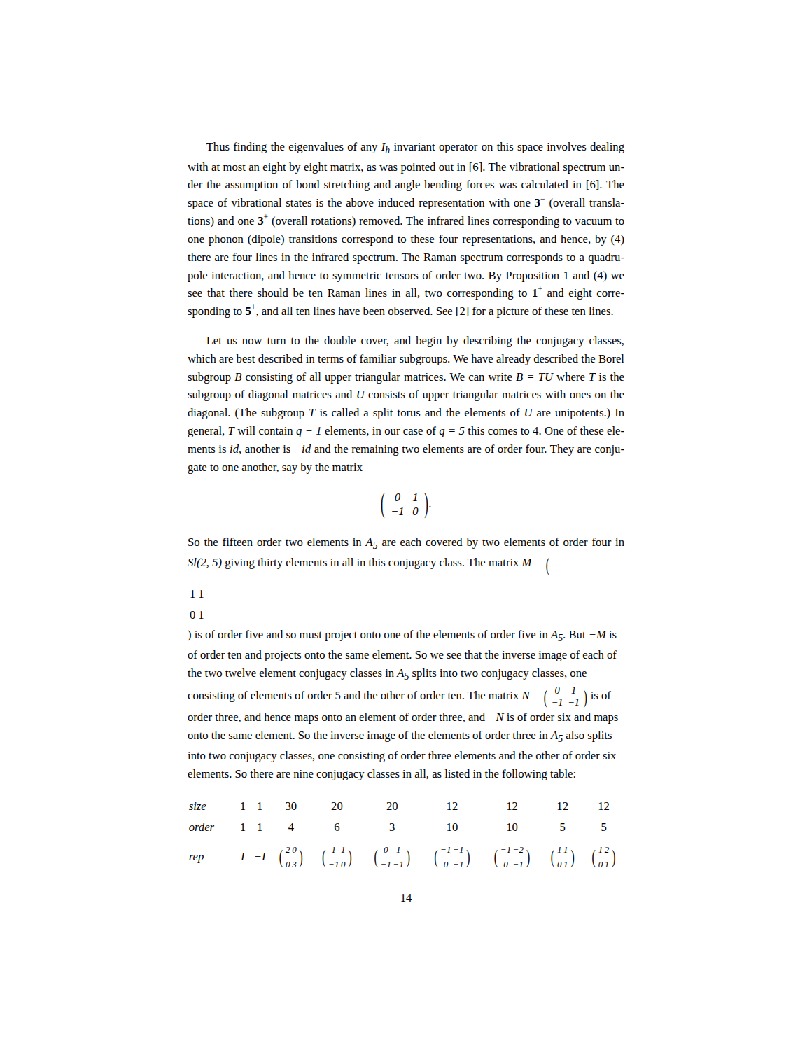Thus finding the eigenvalues of any Ih invariant operator on this space involves dealing with at most an eight by eight matrix, as was pointed out in [6]. The vibrational spectrum under the assumption of bond stretching and angle bending forces was calculated in [6]. The space of vibrational states is the above induced representation with one 3− (overall translations) and one 3+ (overall rotations) removed. The infrared lines corresponding to vacuum to one phonon (dipole) transitions correspond to these four representations, and hence, by (4) there are four lines in the infrared spectrum. The Raman spectrum corresponds to a quadrupole interaction, and hence to symmetric tensors of order two. By Proposition 1 and (4) we see that there should be ten Raman lines in all, two corresponding to 1+ and eight corresponding to 5+, and all ten lines have been observed. See [2] for a picture of these ten lines.
Let us now turn to the double cover, and begin by describing the conjugacy classes, which are best described in terms of familiar subgroups. We have already described the Borel subgroup B consisting of all upper triangular matrices. We can write B = TU where T is the subgroup of diagonal matrices and U consists of upper triangular matrices with ones on the diagonal. (The subgroup T is called a split torus and the elements of U are unipotents.) In general, T will contain q − 1 elements, in our case of q = 5 this comes to 4. One of these elements is id, another is −id and the remaining two elements are of order four. They are conjugate to one another, say by the matrix
(
| 0 | 1 |
| −1 | 0 |
) .
So the fifteen order two elements in A5 are each covered by two elements of order four in Sl(2, 5) giving thirty elements in all in this conjugacy class. The matrix M = (
| 1 | 1 |
| 0 | 1 |
) is of order five and so must project onto one of the elements of order five in A5. But −M is of order ten and projects onto the same element. So we see that the inverse image of each of the two twelve element conjugacy classes in A5 splits into two conjugacy classes, one consisting of elements of order 5 and the other of order ten. The matrix N = (
| 0 | 1 |
| −1 | −1 |
) is of order three, and hence maps onto an element of order three, and −N is of order six and maps onto the same element. So the inverse image of the elements of order three in A5 also splits into two conjugacy classes, one consisting of order three elements and the other of order six elements. So there are nine conjugacy classes in all, as listed in the following table:
| size | 1 | 1 | 30 | 20 | 20 | 12 | 12 | 12 | 12 |
| order | 1 | 1 | 4 | 6 | 3 | 10 | 10 | 5 | 5 |
| rep | I | −I | ( / 2 / 0 / / 0 / 3 / ) | ( / 1 / 1 / / −1 / 0 / ) | ( / 0 / 1 / / −1 / −1 / ) | ( / −1 / −1 / / 0 / −1 / ) | ( / −1 / −2 / / 0 / −1 / ) | ( / 1 / 1 / / 0 / 1 / ) | ( / 1 / 2 / / 0 / 1 / ) |
14